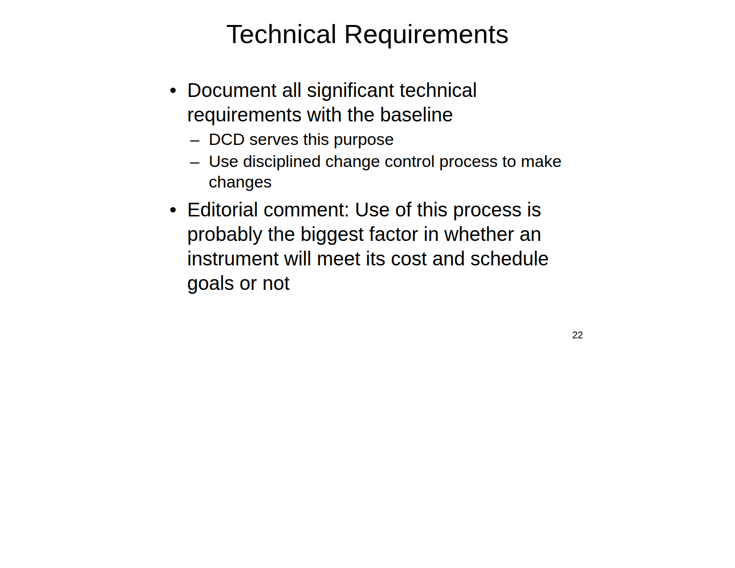Technical Requirements
Document all significant technical requirements with the baseline
DCD serves this purpose
Use disciplined change control process to make changes
Editorial comment: Use of this process is probably the biggest factor in whether an instrument will meet its cost and schedule goals or not
22